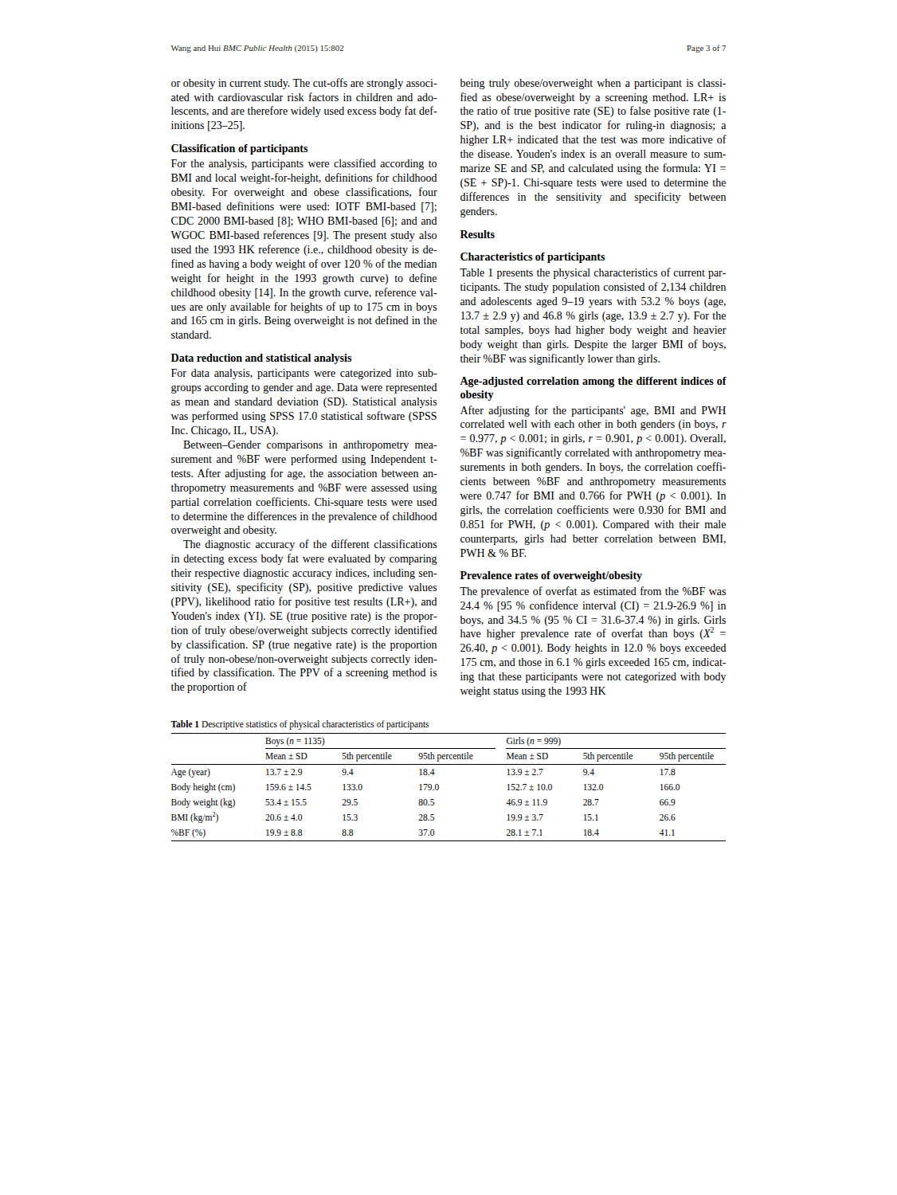Wang and Hui BMC Public Health (2015) 15:802
Page 3 of 7
or obesity in current study. The cut-offs are strongly associated with cardiovascular risk factors in children and adolescents, and are therefore widely used excess body fat definitions [23–25].
Classification of participants
For the analysis, participants were classified according to BMI and local weight-for-height, definitions for childhood obesity. For overweight and obese classifications, four BMI-based definitions were used: IOTF BMI-based [7]; CDC 2000 BMI-based [8]; WHO BMI-based [6]; and and WGOC BMI-based references [9]. The present study also used the 1993 HK reference (i.e., childhood obesity is defined as having a body weight of over 120 % of the median weight for height in the 1993 growth curve) to define childhood obesity [14]. In the growth curve, reference values are only available for heights of up to 175 cm in boys and 165 cm in girls. Being overweight is not defined in the standard.
Data reduction and statistical analysis
For data analysis, participants were categorized into subgroups according to gender and age. Data were represented as mean and standard deviation (SD). Statistical analysis was performed using SPSS 17.0 statistical software (SPSS Inc. Chicago, IL, USA).
Between–Gender comparisons in anthropometry measurement and %BF were performed using Independent t-tests. After adjusting for age, the association between anthropometry measurements and %BF were assessed using partial correlation coefficients. Chi-square tests were used to determine the differences in the prevalence of childhood overweight and obesity.
The diagnostic accuracy of the different classifications in detecting excess body fat were evaluated by comparing their respective diagnostic accuracy indices, including sensitivity (SE), specificity (SP), positive predictive values (PPV), likelihood ratio for positive test results (LR+), and Youden's index (YI). SE (true positive rate) is the proportion of truly obese/overweight subjects correctly identified by classification. SP (true negative rate) is the proportion of truly non-obese/non-overweight subjects correctly identified by classification. The PPV of a screening method is the proportion of
being truly obese/overweight when a participant is classified as obese/overweight by a screening method. LR+ is the ratio of true positive rate (SE) to false positive rate (1-SP), and is the best indicator for ruling-in diagnosis; a higher LR+ indicated that the test was more indicative of the disease. Youden's index is an overall measure to summarize SE and SP, and calculated using the formula: YI = (SE + SP)-1. Chi-square tests were used to determine the differences in the sensitivity and specificity between genders.
Results
Characteristics of participants
Table 1 presents the physical characteristics of current participants. The study population consisted of 2,134 children and adolescents aged 9–19 years with 53.2 % boys (age, 13.7 ± 2.9 y) and 46.8 % girls (age, 13.9 ± 2.7 y). For the total samples, boys had higher body weight and heavier body weight than girls. Despite the larger BMI of boys, their %BF was significantly lower than girls.
Age-adjusted correlation among the different indices of obesity
After adjusting for the participants' age, BMI and PWH correlated well with each other in both genders (in boys, r = 0.977, p < 0.001; in girls, r = 0.901, p < 0.001). Overall, %BF was significantly correlated with anthropometry measurements in both genders. In boys, the correlation coefficients between %BF and anthropometry measurements were 0.747 for BMI and 0.766 for PWH (p < 0.001). In girls, the correlation coefficients were 0.930 for BMI and 0.851 for PWH, (p < 0.001). Compared with their male counterparts, girls had better correlation between BMI, PWH & % BF.
Prevalence rates of overweight/obesity
The prevalence of overfat as estimated from the %BF was 24.4 % [95 % confidence interval (CI) = 21.9-26.9 %] in boys, and 34.5 % (95 % CI = 31.6-37.4 %) in girls. Girls have higher prevalence rate of overfat than boys (X2 = 26.40, p < 0.001). Body heights in 12.0 % boys exceeded 175 cm, and those in 6.1 % girls exceeded 165 cm, indicating that these participants were not categorized with body weight status using the 1993 HK
Table 1 Descriptive statistics of physical characteristics of participants
| | Boys ( n = 1135) | | Girls ( n = 999) |
| --- | --- | --- | --- |
| | Mean ± SD | 5th percentile | 95th percentile | | Mean ± SD | 5th percentile | 95th percentile |
| Age (year) | 13.7 ± 2.9 | 9.4 | 18.4 | | 13.9 ± 2.7 | 9.4 | 17.8 |
| Body height (cm) | 159.6 ± 14.5 | 133.0 | 179.0 | | 152.7 ± 10.0 | 132.0 | 166.0 |
| Body weight (kg) | 53.4 ± 15.5 | 29.5 | 80.5 | | 46.9 ± 11.9 | 28.7 | 66.9 |
| BMI (kg/m 2 ) | 20.6 ± 4.0 | 15.3 | 28.5 | | 19.9 ± 3.7 | 15.1 | 26.6 |
| %BF (%) | 19.9 ± 8.8 | 8.8 | 37.0 | | 28.1 ± 7.1 | 18.4 | 41.1 |